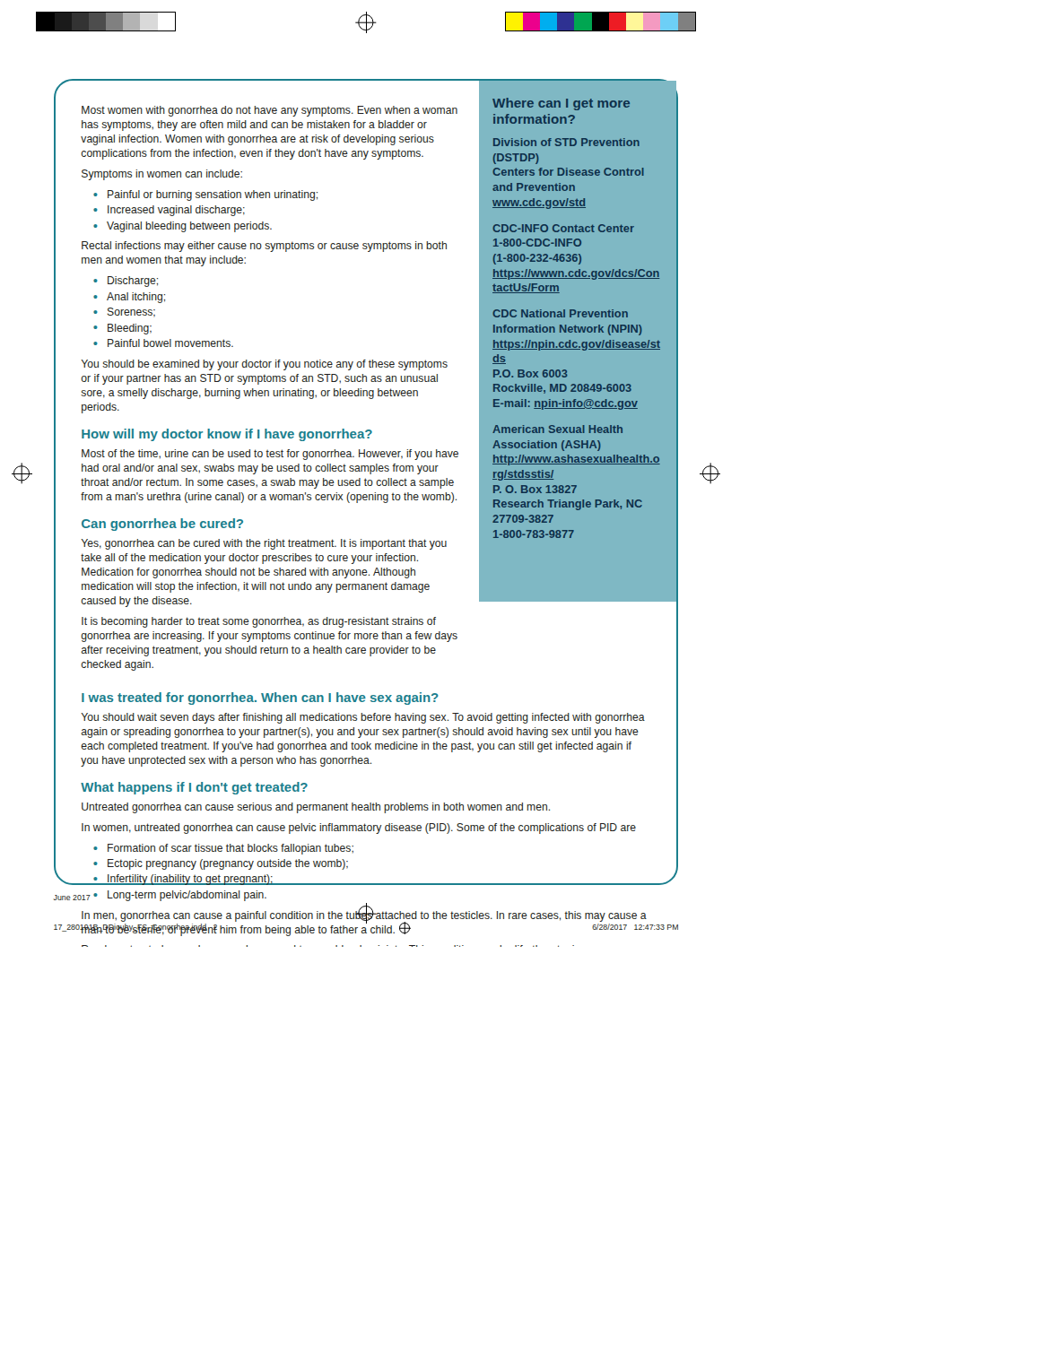Most women with gonorrhea do not have any symptoms. Even when a woman has symptoms, they are often mild and can be mistaken for a bladder or vaginal infection. Women with gonorrhea are at risk of developing serious complications from the infection, even if they don't have any symptoms.
Symptoms in women can include:
Painful or burning sensation when urinating;
Increased vaginal discharge;
Vaginal bleeding between periods.
Rectal infections may either cause no symptoms or cause symptoms in both men and women that may include:
Discharge;
Anal itching;
Soreness;
Bleeding;
Painful bowel movements.
You should be examined by your doctor if you notice any of these symptoms or if your partner has an STD or symptoms of an STD, such as an unusual sore, a smelly discharge, burning when urinating, or bleeding between periods.
How will my doctor know if I have gonorrhea?
Most of the time, urine can be used to test for gonorrhea. However, if you have had oral and/or anal sex, swabs may be used to collect samples from your throat and/or rectum. In some cases, a swab may be used to collect a sample from a man's urethra (urine canal) or a woman's cervix (opening to the womb).
Can gonorrhea be cured?
Yes, gonorrhea can be cured with the right treatment. It is important that you take all of the medication your doctor prescribes to cure your infection. Medication for gonorrhea should not be shared with anyone. Although medication will stop the infection, it will not undo any permanent damage caused by the disease.
It is becoming harder to treat some gonorrhea, as drug-resistant strains of gonorrhea are increasing. If your symptoms continue for more than a few days after receiving treatment, you should return to a health care provider to be checked again.
Where can I get more information?
Division of STD Prevention (DSTDP)
Centers for Disease Control and Prevention
www.cdc.gov/std
CDC-INFO Contact Center
1-800-CDC-INFO
(1-800-232-4636)
https://wwwn.cdc.gov/dcs/ContactUs/Form
CDC National Prevention Information Network (NPIN)
https://npin.cdc.gov/disease/stds
P.O. Box 6003
Rockville, MD 20849-6003
E-mail: npin-info@cdc.gov
American Sexual Health Association (ASHA)
http://www.ashasexualhealth.org/stdsstis/
P. O. Box 13827
Research Triangle Park, NC 27709-3827
1-800-783-9877
I was treated for gonorrhea. When can I have sex again?
You should wait seven days after finishing all medications before having sex. To avoid getting infected with gonorrhea again or spreading gonorrhea to your partner(s), you and your sex partner(s) should avoid having sex until you have each completed treatment. If you've had gonorrhea and took medicine in the past, you can still get infected again if you have unprotected sex with a person who has gonorrhea.
What happens if I don't get treated?
Untreated gonorrhea can cause serious and permanent health problems in both women and men.
In women, untreated gonorrhea can cause pelvic inflammatory disease (PID). Some of the complications of PID are
Formation of scar tissue that blocks fallopian tubes;
Ectopic pregnancy (pregnancy outside the womb);
Infertility (inability to get pregnant);
Long-term pelvic/abdominal pain.
In men, gonorrhea can cause a painful condition in the tubes attached to the testicles. In rare cases, this may cause a man to be sterile, or prevent him from being able to father a child.
Rarely, untreated gonorrhea can also spread to your blood or joints. This condition can be life-threatening.
Untreated gonorrhea may also increase your chances of getting or giving HIV – the virus that causes AIDS.
June 2017
17_280191B_DDiouhy_FS_Gonorrhea.indd 2
6/28/2017 12:47:33 PM